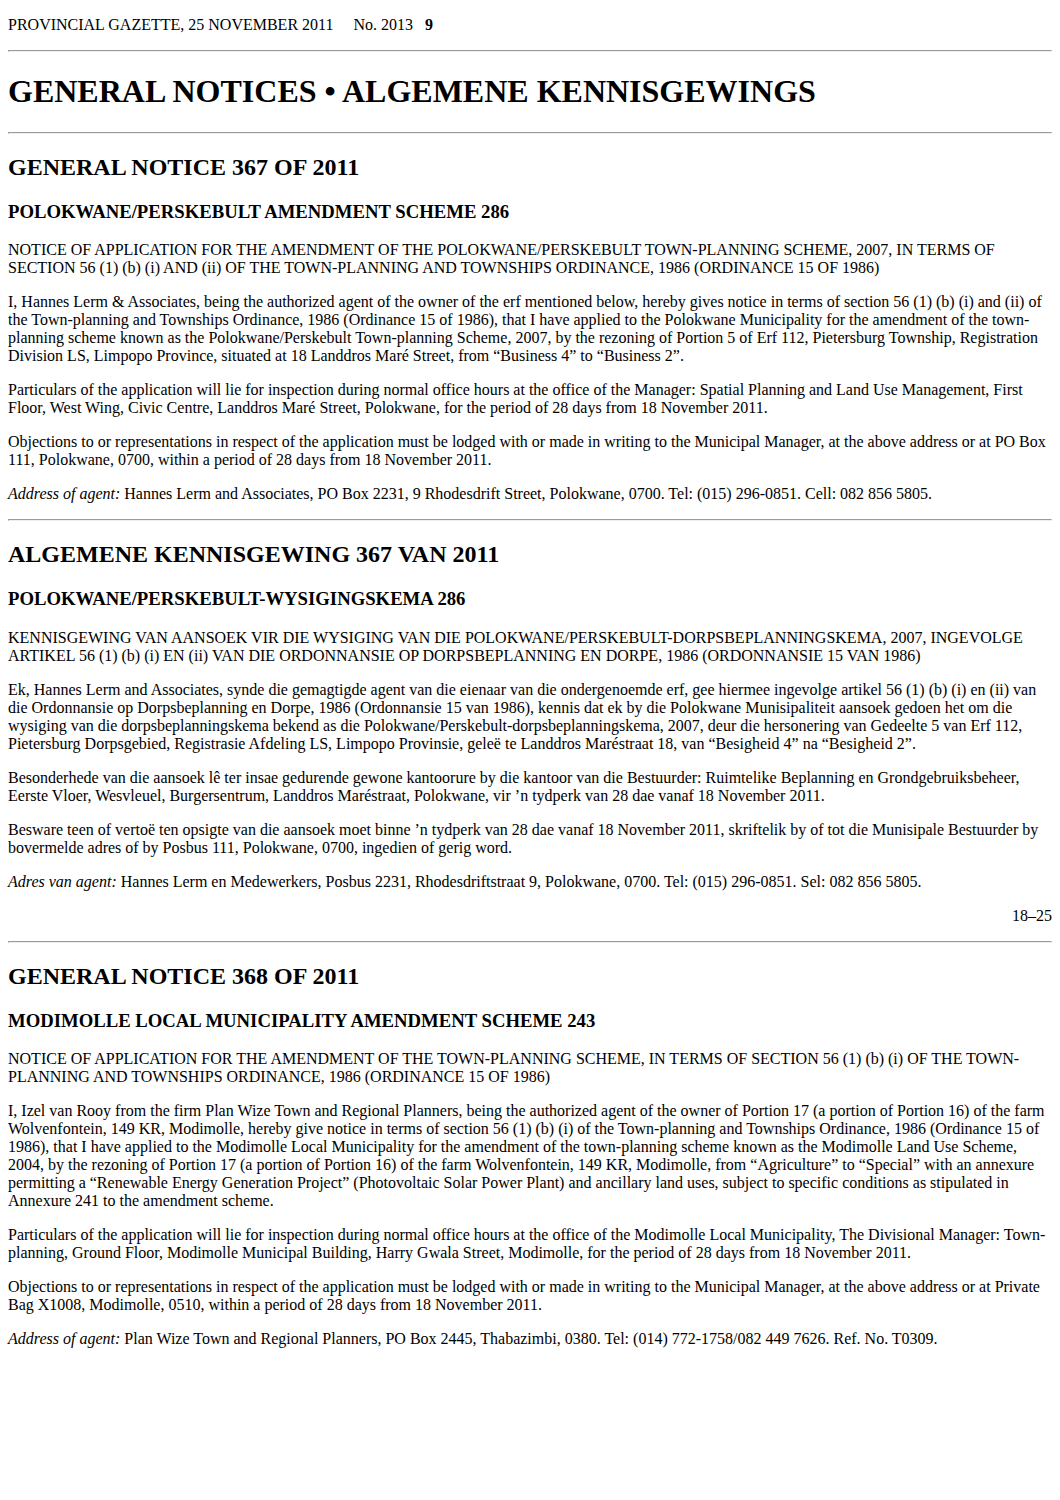PROVINCIAL GAZETTE, 25 NOVEMBER 2011 No. 2013 9
GENERAL NOTICES • ALGEMENE KENNISGEWINGS
GENERAL NOTICE 367 OF 2011
POLOKWANE/PERSKEBULT AMENDMENT SCHEME 286
NOTICE OF APPLICATION FOR THE AMENDMENT OF THE POLOKWANE/PERSKEBULT TOWN-PLANNING SCHEME, 2007, IN TERMS OF SECTION 56 (1) (b) (i) AND (ii) OF THE TOWN-PLANNING AND TOWNSHIPS ORDINANCE, 1986 (ORDINANCE 15 OF 1986)
I, Hannes Lerm & Associates, being the authorized agent of the owner of the erf mentioned below, hereby gives notice in terms of section 56 (1) (b) (i) and (ii) of the Town-planning and Townships Ordinance, 1986 (Ordinance 15 of 1986), that I have applied to the Polokwane Municipality for the amendment of the town-planning scheme known as the Polokwane/Perskebult Town-planning Scheme, 2007, by the rezoning of Portion 5 of Erf 112, Pietersburg Township, Registration Division LS, Limpopo Province, situated at 18 Landdros Maré Street, from “Business 4” to “Business 2”.
Particulars of the application will lie for inspection during normal office hours at the office of the Manager: Spatial Planning and Land Use Management, First Floor, West Wing, Civic Centre, Landdros Maré Street, Polokwane, for the period of 28 days from 18 November 2011.
Objections to or representations in respect of the application must be lodged with or made in writing to the Municipal Manager, at the above address or at PO Box 111, Polokwane, 0700, within a period of 28 days from 18 November 2011.
Address of agent: Hannes Lerm and Associates, PO Box 2231, 9 Rhodesdrift Street, Polokwane, 0700. Tel: (015) 296-0851. Cell: 082 856 5805.
ALGEMENE KENNISGEWING 367 VAN 2011
POLOKWANE/PERSKEBULT-WYSIGINGSKEMA 286
KENNISGEWING VAN AANSOEK VIR DIE WYSIGING VAN DIE POLOKWANE/PERSKEBULT-DORPSBEPLANNINGSKEMA, 2007, INGEVOLGE ARTIKEL 56 (1) (b) (i) EN (ii) VAN DIE ORDONNANSIE OP DORPSBEPLANNING EN DORPE, 1986 (ORDONNANSIE 15 VAN 1986)
Ek, Hannes Lerm and Associates, synde die gemagtigde agent van die eienaar van die ondergenoemde erf, gee hiermee ingevolge artikel 56 (1) (b) (i) en (ii) van die Ordonnansie op Dorpsbeplanning en Dorpe, 1986 (Ordonnansie 15 van 1986), kennis dat ek by die Polokwane Munisipaliteit aansoek gedoen het om die wysiging van die dorpsbeplanningskema bekend as die Polokwane/Perskebult-dorpsbeplanningskema, 2007, deur die hersonering van Gedeelte 5 van Erf 112, Pietersburg Dorpsgebied, Registrasie Afdeling LS, Limpopo Provinsie, geleë te Landdros Maréstraat 18, van “Besigheid 4” na “Besigheid 2”.
Besonderhede van die aansoek lê ter insae gedurende gewone kantoorure by die kantoor van die Bestuurder: Ruimtelike Beplanning en Grondgebruiksbeheer, Eerste Vloer, Wesvleuel, Burgersentrum, Landdros Maréstraat, Polokwane, vir ’n tydperk van 28 dae vanaf 18 November 2011.
Besware teen of vertoë ten opsigte van die aansoek moet binne ’n tydperk van 28 dae vanaf 18 November 2011, skriftelik by of tot die Munisipale Bestuurder by bovermelde adres of by Posbus 111, Polokwane, 0700, ingedien of gerig word.
Adres van agent: Hannes Lerm en Medewerkers, Posbus 2231, Rhodesdriftstraat 9, Polokwane, 0700. Tel: (015) 296-0851. Sel: 082 856 5805.
18–25
GENERAL NOTICE 368 OF 2011
MODIMOLLE LOCAL MUNICIPALITY AMENDMENT SCHEME 243
NOTICE OF APPLICATION FOR THE AMENDMENT OF THE TOWN-PLANNING SCHEME, IN TERMS OF SECTION 56 (1) (b) (i) OF THE TOWN-PLANNING AND TOWNSHIPS ORDINANCE, 1986 (ORDINANCE 15 OF 1986)
I, Izel van Rooy from the firm Plan Wize Town and Regional Planners, being the authorized agent of the owner of Portion 17 (a portion of Portion 16) of the farm Wolvenfontein, 149 KR, Modimolle, hereby give notice in terms of section 56 (1) (b) (i) of the Town-planning and Townships Ordinance, 1986 (Ordinance 15 of 1986), that I have applied to the Modimolle Local Municipality for the amendment of the town-planning scheme known as the Modimolle Land Use Scheme, 2004, by the rezoning of Portion 17 (a portion of Portion 16) of the farm Wolvenfontein, 149 KR, Modimolle, from “Agriculture” to “Special” with an annexure permitting a “Renewable Energy Generation Project” (Photovoltaic Solar Power Plant) and ancillary land uses, subject to specific conditions as stipulated in Annexure 241 to the amendment scheme.
Particulars of the application will lie for inspection during normal office hours at the office of the Modimolle Local Municipality, The Divisional Manager: Town-planning, Ground Floor, Modimolle Municipal Building, Harry Gwala Street, Modimolle, for the period of 28 days from 18 November 2011.
Objections to or representations in respect of the application must be lodged with or made in writing to the Municipal Manager, at the above address or at Private Bag X1008, Modimolle, 0510, within a period of 28 days from 18 November 2011.
Address of agent: Plan Wize Town and Regional Planners, PO Box 2445, Thabazimbi, 0380. Tel: (014) 772-1758/082 449 7626. Ref. No. T0309.